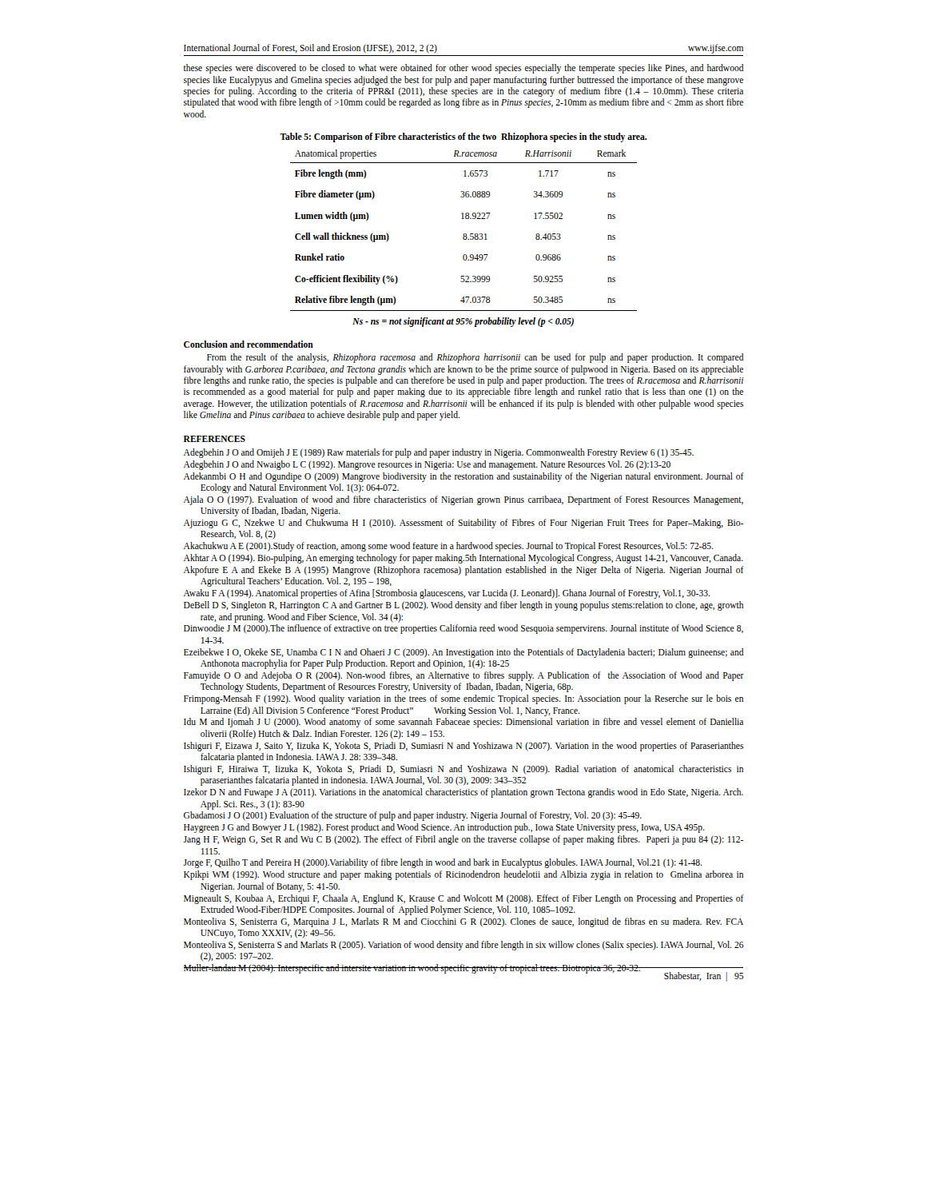International Journal of Forest, Soil and Erosion (IJFSE), 2012, 2 (2) www.ijfse.com
these species were discovered to be closed to what were obtained for other wood species especially the temperate species like Pines, and hardwood species like Eucalypyus and Gmelina species adjudged the best for pulp and paper manufacturing further buttressed the importance of these mangrove species for puling. According to the criteria of PPR&I (2011), these species are in the category of medium fibre (1.4 – 10.0mm). These criteria stipulated that wood with fibre length of >10mm could be regarded as long fibre as in Pinus species, 2-10mm as medium fibre and < 2mm as short fibre wood.
Table 5: Comparison of Fibre characteristics of the two Rhizophora species in the study area.
| Anatomical properties | R.racemosa | R.Harrisonii | Remark |
| --- | --- | --- | --- |
| Fibre length (mm) | 1.6573 | 1.717 | ns |
| Fibre diameter (µm) | 36.0889 | 34.3609 | ns |
| Lumen width (µm) | 18.9227 | 17.5502 | ns |
| Cell wall thickness (µm) | 8.5831 | 8.4053 | ns |
| Runkel ratio | 0.9497 | 0.9686 | ns |
| Co-efficient flexibility (%) | 52.3999 | 50.9255 | ns |
| Relative fibre length (µm) | 47.0378 | 50.3485 | ns |
Ns - ns = not significant at 95% probability level (p < 0.05)
Conclusion and recommendation
From the result of the analysis, Rhizophora racemosa and Rhizophora harrisonii can be used for pulp and paper production. It compared favourably with G.arborea P.caribaea, and Tectona grandis which are known to be the prime source of pulpwood in Nigeria. Based on its appreciable fibre lengths and runke ratio, the species is pulpable and can therefore be used in pulp and paper production. The trees of R.racemosa and R.harrisonii is recommended as a good material for pulp and paper making due to its appreciable fibre length and runkel ratio that is less than one (1) on the average. However, the utilization potentials of R.racemosa and R.harrisonii will be enhanced if its pulp is blended with other pulpable wood species like Gmelina and Pinus caribaea to achieve desirable pulp and paper yield.
REFERENCES
Adegbehin J O and Omijeh J E (1989) Raw materials for pulp and paper industry in Nigeria. Commonwealth Forestry Review 6 (1) 35-45.
Adegbehin J O and Nwaigbo L C (1992). Mangrove resources in Nigeria: Use and management. Nature Resources Vol. 26 (2):13-20
Adekanmbi O H and Ogundipe O (2009) Mangrove biodiversity in the restoration and sustainability of the Nigerian natural environment. Journal of Ecology and Natural Environment Vol. 1(3): 064-072.
Ajala O O (1997). Evaluation of wood and fibre characteristics of Nigerian grown Pinus carribaea, Department of Forest Resources Management, University of Ibadan, Ibadan, Nigeria.
Ajuziogu G C, Nzekwe U and Chukwuma H I (2010). Assessment of Suitability of Fibres of Four Nigerian Fruit Trees for Paper–Making, Bio-Research, Vol. 8, (2)
Akachukwu A E (2001).Study of reaction, among some wood feature in a hardwood species. Journal to Tropical Forest Resources, Vol.5: 72-85.
Akhtar A O (1994). Bio-pulping, An emerging technology for paper making.5th International Mycological Congress, August 14-21, Vancouver, Canada.
Akpofure E A and Ekeke B A (1995) Mangrove (Rhizophora racemosa) plantation established in the Niger Delta of Nigeria. Nigerian Journal of Agricultural Teachers’ Education. Vol. 2, 195 – 198,
Awaku F A (1994). Anatomical properties of Afina [Strombosia glaucescens, var Lucida (J. Leonard)]. Ghana Journal of Forestry, Vol.1, 30-33.
DeBell D S, Singleton R, Harrington C A and Gartner B L (2002). Wood density and fiber length in young populus stems:relation to clone, age, growth rate, and pruning. Wood and Fiber Science, Vol. 34 (4):
Dinwoodie J M (2000).The influence of extractive on tree properties California reed wood Sesquoia sempervirens. Journal institute of Wood Science 8, 14-34.
Ezeibekwe I O, Okeke SE, Unamba C I N and Ohaeri J C (2009). An Investigation into the Potentials of Dactyladenia bacteri; Dialum guineense; and Anthonota macrophylia for Paper Pulp Production. Report and Opinion, 1(4): 18-25
Famuyide O O and Adejoba O R (2004). Non-wood fibres, an Alternative to fibres supply. A Publication of the Association of Wood and Paper Technology Students, Department of Resources Forestry, University of Ibadan, Ibadan, Nigeria, 68p.
Frimpong-Mensah F (1992). Wood quality variation in the trees of some endemic Tropical species. In: Association pour la Reserche sur le bois en Larraine (Ed) All Division 5 Conference “Forest Product” Working Session Vol. 1, Nancy, France.
Idu M and Ijomah J U (2000). Wood anatomy of some savannah Fabaceae species: Dimensional variation in fibre and vessel element of Daniellia oliverii (Rolfe) Hutch & Dalz. Indian Forester. 126 (2): 149 – 153.
Ishiguri F, Eizawa J, Saito Y, Iizuka K, Yokota S, Priadi D, Sumiasri N and Yoshizawa N (2007). Variation in the wood properties of Paraserianthes falcataria planted in Indonesia. IAWA J. 28: 339–348.
Ishiguri F, Hiraiwa T, Iizuka K, Yokota S, Priadi D, Sumiasri N and Yoshizawa N (2009). Radial variation of anatomical characteristics in paraserianthes falcataria planted in indonesia. IAWA Journal, Vol. 30 (3), 2009: 343–352
Izekor D N and Fuwape J A (2011). Variations in the anatomical characteristics of plantation grown Tectona grandis wood in Edo State, Nigeria. Arch. Appl. Sci. Res., 3 (1): 83-90
Gbadamosi J O (2001) Evaluation of the structure of pulp and paper industry. Nigeria Journal of Forestry, Vol. 20 (3): 45-49.
Haygreen J G and Bowyer J L (1982). Forest product and Wood Science. An introduction pub., Iowa State University press, Iowa, USA 495p.
Jang H F, Weign G, Set R and Wu C B (2002). The effect of Fibril angle on the traverse collapse of paper making fibres. Paperi ja puu 84 (2): 112-1115.
Jorge F, Quilho T and Pereira H (2000).Variability of fibre length in wood and bark in Eucalyptus globules. IAWA Journal, Vol.21 (1): 41-48.
Kpikpi WM (1992). Wood structure and paper making potentials of Ricinodendron heudelotii and Albizia zygia in relation to Gmelina arborea in Nigerian. Journal of Botany, 5: 41-50.
Migneault S, Koubaa A, Erchiqui F, Chaala A, Englund K, Krause C and Wolcott M (2008). Effect of Fiber Length on Processing and Properties of Extruded Wood-Fiber/HDPE Composites. Journal of Applied Polymer Science, Vol. 110, 1085–1092.
Monteoliva S, Senisterra G, Marquina J L, Marlats R M and Ciocchini G R (2002). Clones de sauce, longitud de fibras en su madera. Rev. FCA UNCuyo, Tomo XXXIV, (2): 49–56.
Monteoliva S, Senisterra S and Marlats R (2005). Variation of wood density and fibre length in six willow clones (Salix species). IAWA Journal, Vol. 26 (2), 2005: 197–202.
Muller-landau M (2004). Interspecific and intersite variation in wood specific gravity of tropical trees. Biotropica 36, 20-32.
Shabestar, Iran | 95